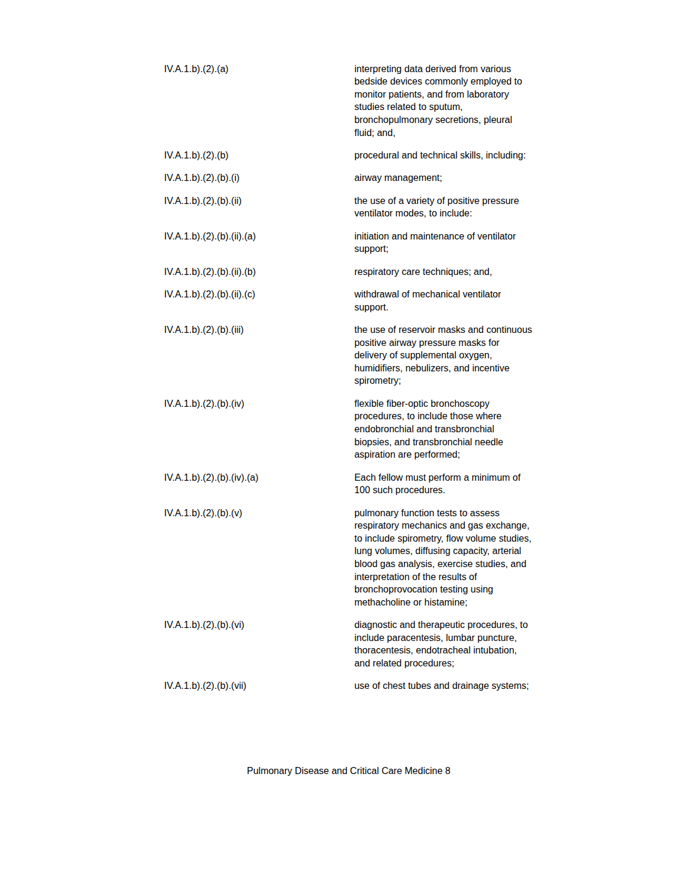| IV.A.1.b).(2).(a) | interpreting data derived from various bedside devices commonly employed to monitor patients, and from laboratory studies related to sputum, bronchopulmonary secretions, pleural fluid; and, |
| IV.A.1.b).(2).(b) | procedural and technical skills, including: |
| IV.A.1.b).(2).(b).(i) | airway management; |
| IV.A.1.b).(2).(b).(ii) | the use of a variety of positive pressure ventilator modes, to include: |
| IV.A.1.b).(2).(b).(ii).(a) | initiation and maintenance of ventilator support; |
| IV.A.1.b).(2).(b).(ii).(b) | respiratory care techniques; and, |
| IV.A.1.b).(2).(b).(ii).(c) | withdrawal of mechanical ventilator support. |
| IV.A.1.b).(2).(b).(iii) | the use of reservoir masks and continuous positive airway pressure masks for delivery of supplemental oxygen, humidifiers, nebulizers, and incentive spirometry; |
| IV.A.1.b).(2).(b).(iv) | flexible fiber-optic bronchoscopy procedures, to include those where endobronchial and transbronchial biopsies, and transbronchial needle aspiration are performed; |
| IV.A.1.b).(2).(b).(iv).(a) | Each fellow must perform a minimum of 100 such procedures. |
| IV.A.1.b).(2).(b).(v) | pulmonary function tests to assess respiratory mechanics and gas exchange, to include spirometry, flow volume studies, lung volumes, diffusing capacity, arterial blood gas analysis, exercise studies, and interpretation of the results of bronchoprovocation testing using methacholine or histamine; |
| IV.A.1.b).(2).(b).(vi) | diagnostic and therapeutic procedures, to include paracentesis, lumbar puncture, thoracentesis, endotracheal intubation, and related procedures; |
| IV.A.1.b).(2).(b).(vii) | use of chest tubes and drainage systems; |
Pulmonary Disease and Critical Care Medicine 8